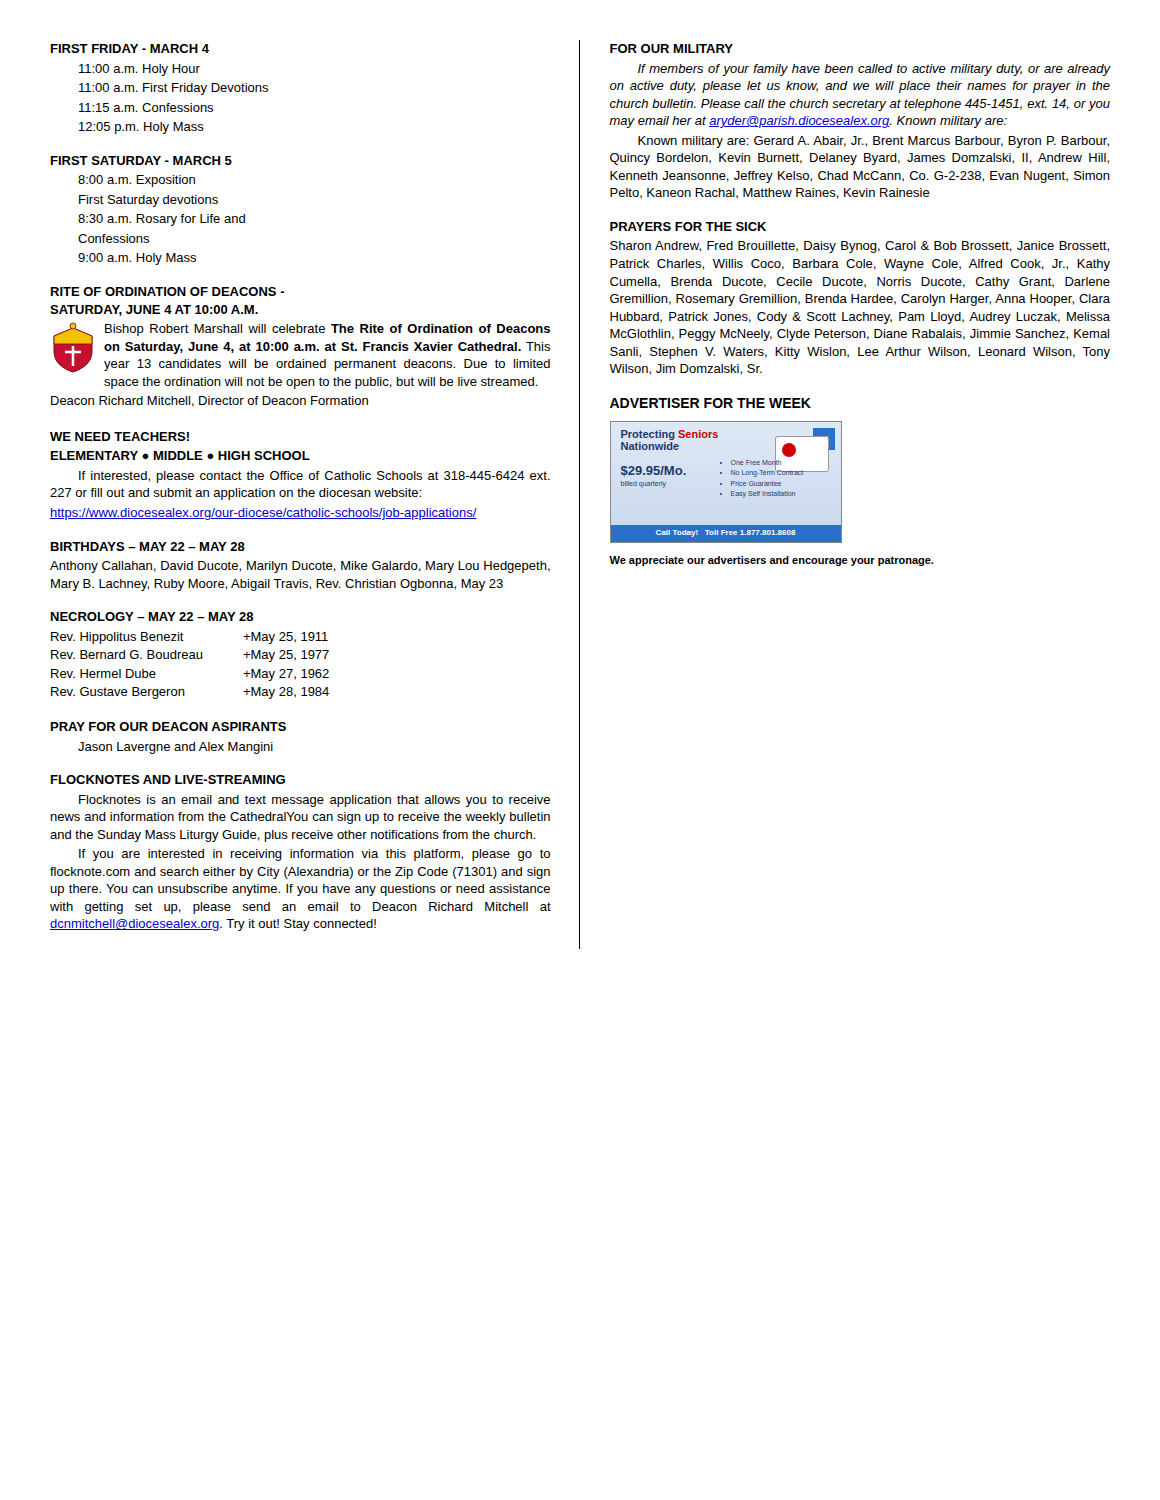First Friday - March 4
11:00 a.m. Holy Hour
11:00 a.m. First Friday Devotions
11:15 a.m. Confessions
12:05 p.m. Holy Mass
First Saturday - March 5
8:00 a.m. Exposition
First Saturday devotions
8:30 a.m. Rosary for Life and
Confessions
9:00 a.m. Holy Mass
Rite of Ordination of Deacons -
Saturday, June 4 at 10:00 a.m.
Bishop Robert Marshall will celebrate The Rite of Ordination of Deacons on Saturday, June 4, at 10:00 a.m. at St. Francis Xavier Cathedral. This year 13 candidates will be ordained permanent deacons. Due to limited space the ordination will not be open to the public, but will be live streamed.
Deacon Richard Mitchell, Director of Deacon Formation
We Need Teachers!
Elementary ● Middle ● High School
If interested, please contact the Office of Catholic Schools at 318-445-6424 ext. 227 or fill out and submit an application on the diocesan website:
https://www.diocesealex.org/our-diocese/catholic-schools/job-applications/
Birthdays – May 22 – May 28
Anthony Callahan, David Ducote, Marilyn Ducote, Mike Galardo, Mary Lou Hedgepeth, Mary B. Lachney, Ruby Moore, Abigail Travis, Rev. Christian Ogbonna, May 23
Necrology – May 22 – May 28
| Rev. Hippolitus Benezit | +May 25, 1911 |
| Rev. Bernard G. Boudreau | +May 25, 1977 |
| Rev. Hermel Dube | +May 27, 1962 |
| Rev. Gustave Bergeron | +May 28, 1984 |
Pray for Our Deacon Aspirants
Jason Lavergne and Alex Mangini
Flocknotes and Live-Streaming
Flocknotes is an email and text message application that allows you to receive news and information from the CathedralYou can sign up to receive the weekly bulletin and the Sunday Mass Liturgy Guide, plus receive other notifications from the church.
If you are interested in receiving information via this platform, please go to flocknote.com and search either by City (Alexandria) or the Zip Code (71301) and sign up there. You can unsubscribe anytime. If you have any questions or need assistance with getting set up, please send an email to Deacon Richard Mitchell at dcnmitchell@diocesealex.org. Try it out! Stay connected!
For Our Military
If members of your family have been called to active military duty, or are already on active duty, please let us know, and we will place their names for prayer in the church bulletin. Please call the church secretary at telephone 445-1451, ext. 14, or you may email her at aryder@parish.diocesealex.org. Known military are:
Known military are: Gerard A. Abair, Jr., Brent Marcus Barbour, Byron P. Barbour, Quincy Bordelon, Kevin Burnett, Delaney Byard, James Domzalski, II, Andrew Hill, Kenneth Jeansonne, Jeffrey Kelso, Chad McCann, Co. G-2-238, Evan Nugent, Simon Pelto, Kaneon Rachal, Matthew Raines, Kevin Rainesie
Prayers for the Sick
Sharon Andrew, Fred Brouillette, Daisy Bynog, Carol & Bob Brossett, Janice Brossett, Patrick Charles, Willis Coco, Barbara Cole, Wayne Cole, Alfred Cook, Jr., Kathy Cumella, Brenda Ducote, Cecile Ducote, Norris Ducote, Cathy Grant, Darlene Gremillion, Rosemary Gremillion, Brenda Hardee, Carolyn Harger, Anna Hooper, Clara Hubbard, Patrick Jones, Cody & Scott Lachney, Pam Lloyd, Audrey Luczak, Melissa McGlothlin, Peggy McNeely, Clyde Peterson, Diane Rabalais, Jimmie Sanchez, Kemal Sanli, Stephen V. Waters, Kitty Wislon, Lee Arthur Wilson, Leonard Wilson, Tony Wilson, Jim Domzalski, Sr.
Advertiser for the Week
Protecting Seniors
Nationwide
24
+
$29.95/Mo.billed quarterly
One Free Month
No Long-Term Contract
Price Guarantee
Easy Self Installation
Call Today! Toll Free 1.877.801.8608
We appreciate our advertisers and encourage your patronage.